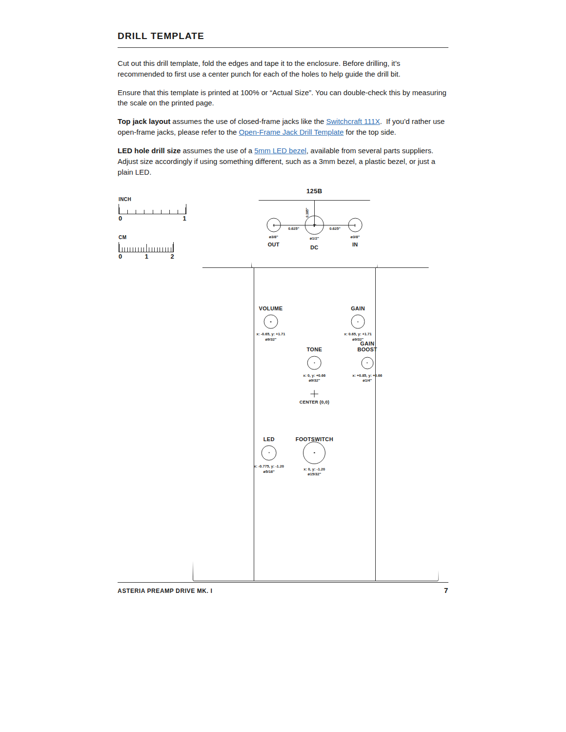Drill Template
Cut out this drill template, fold the edges and tape it to the enclosure. Before drilling, it’s recommended to first use a center punch for each of the holes to help guide the drill bit.
Ensure that this template is printed at 100% or “Actual Size”. You can double-check this by measuring the scale on the printed page.
Top jack layout assumes the use of closed-frame jacks like the Switchcraft 111X. If you’d rather use open-frame jacks, please refer to the Open-Frame Jack Drill Template for the top side.
LED hole drill size assumes the use of a 5mm LED bezel, available from several parts suppliers. Adjust size accordingly if using something different, such as a 3mm bezel, a plastic bezel, or just a plain LED.
INCH
0 1
CM
0 1 2
125B
ø3/8"
OUT
ø1/2"
DC
ø3/8"
IN
0.625"
0.625"
0.385"
VOLUME
x: -0.65, y: +1.71
ø9/32"
GAIN
x: 0.65, y: +1.71
ø9/32"
TONE
x: 0, y: +0.66
ø9/32"
GAIN
BOOST
x: +0.85, y: +0.66
ø1/4"
CENTER (0,0)
LED
x: -0.775, y: -1.20
ø5/16"
FOOTSWITCH
x: 0, y: -1.20
ø15/32"
ASTERIA PREAMP DRIVE MK. I 7